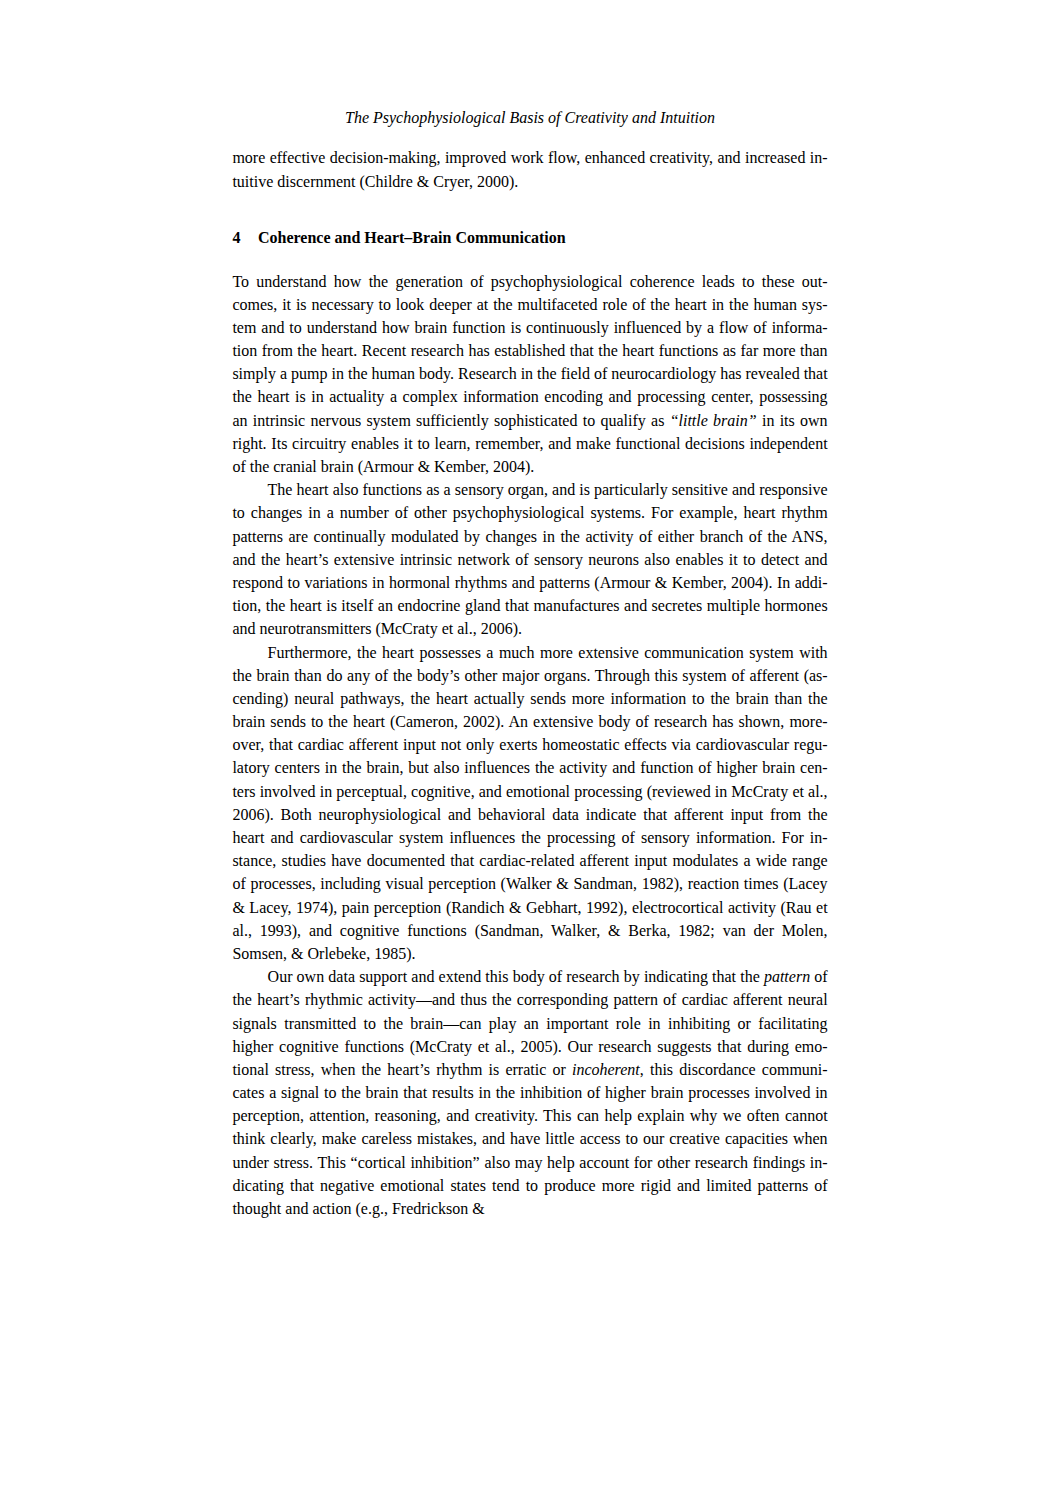The Psychophysiological Basis of Creativity and Intuition
more effective decision-making, improved work flow, enhanced creativity, and increased intuitive discernment (Childre & Cryer, 2000).
4 Coherence and Heart–Brain Communication
To understand how the generation of psychophysiological coherence leads to these outcomes, it is necessary to look deeper at the multifaceted role of the heart in the human system and to understand how brain function is continuously influenced by a flow of information from the heart. Recent research has established that the heart functions as far more than simply a pump in the human body. Research in the field of neurocardiology has revealed that the heart is in actuality a complex information encoding and processing center, possessing an intrinsic nervous system sufficiently sophisticated to qualify as “little brain” in its own right. Its circuitry enables it to learn, remember, and make functional decisions independent of the cranial brain (Armour & Kember, 2004).
The heart also functions as a sensory organ, and is particularly sensitive and responsive to changes in a number of other psychophysiological systems. For example, heart rhythm patterns are continually modulated by changes in the activity of either branch of the ANS, and the heart’s extensive intrinsic network of sensory neurons also enables it to detect and respond to variations in hormonal rhythms and patterns (Armour & Kember, 2004). In addition, the heart is itself an endocrine gland that manufactures and secretes multiple hormones and neurotransmitters (McCraty et al., 2006).
Furthermore, the heart possesses a much more extensive communication system with the brain than do any of the body’s other major organs. Through this system of afferent (ascending) neural pathways, the heart actually sends more information to the brain than the brain sends to the heart (Cameron, 2002). An extensive body of research has shown, moreover, that cardiac afferent input not only exerts homeostatic effects via cardiovascular regulatory centers in the brain, but also influences the activity and function of higher brain centers involved in perceptual, cognitive, and emotional processing (reviewed in McCraty et al., 2006). Both neurophysiological and behavioral data indicate that afferent input from the heart and cardiovascular system influences the processing of sensory information. For instance, studies have documented that cardiac-related afferent input modulates a wide range of processes, including visual perception (Walker & Sandman, 1982), reaction times (Lacey & Lacey, 1974), pain perception (Randich & Gebhart, 1992), electrocortical activity (Rau et al., 1993), and cognitive functions (Sandman, Walker, & Berka, 1982; van der Molen, Somsen, & Orlebeke, 1985).
Our own data support and extend this body of research by indicating that the pattern of the heart’s rhythmic activity—and thus the corresponding pattern of cardiac afferent neural signals transmitted to the brain—can play an important role in inhibiting or facilitating higher cognitive functions (McCraty et al., 2005). Our research suggests that during emotional stress, when the heart’s rhythm is erratic or incoherent, this discordance communicates a signal to the brain that results in the inhibition of higher brain processes involved in perception, attention, reasoning, and creativity. This can help explain why we often cannot think clearly, make careless mistakes, and have little access to our creative capacities when under stress. This “cortical inhibition” also may help account for other research findings indicating that negative emotional states tend to produce more rigid and limited patterns of thought and action (e.g., Fredrickson &